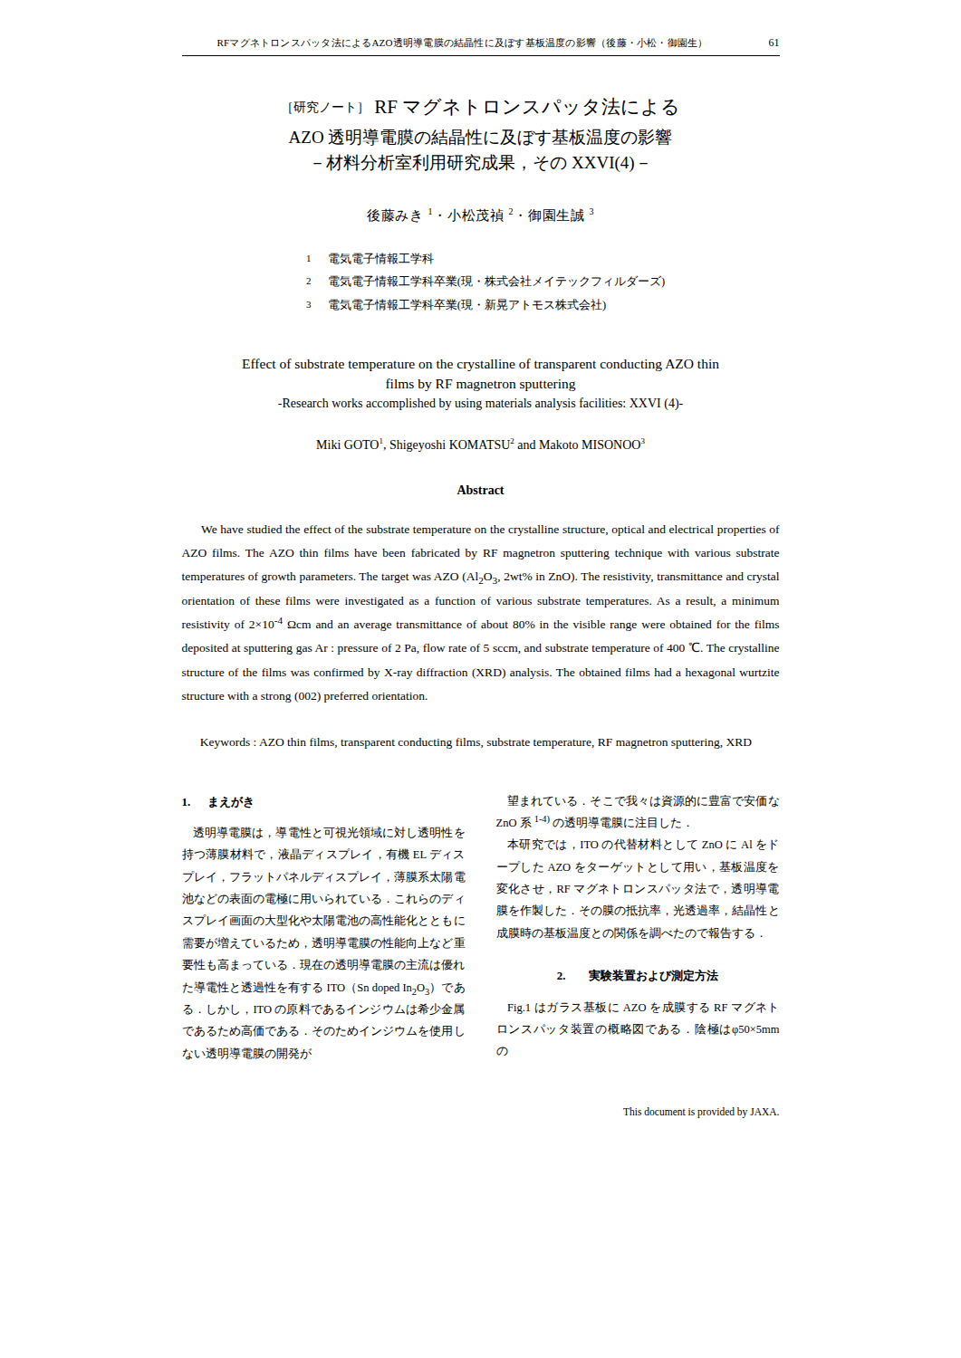RFマグネトロンスパッタ法によるAZO透明導電膜の結晶性に及ぼす基板温度の影響（後藤・小松・御園生）
61
［研究ノート］ RF マグネトロンスパッタ法による
AZO 透明導電膜の結晶性に及ぼす基板温度の影響
－材料分析室利用研究成果，その XXVI(4)－
後藤みき 1・小松茂禎 2・御園生誠 3
| 1 | 電気電子情報工学科 |
| 2 | 電気電子情報工学科卒業(現・株式会社メイテックフィルダーズ) |
| 3 | 電気電子情報工学科卒業(現・新晃アトモス株式会社) |
Effect of substrate temperature on the crystalline of transparent conducting AZO thin
films by RF magnetron sputtering
-Research works accomplished by using materials analysis facilities: XXVI (4)-
Miki GOTO1, Shigeyoshi KOMATSU2 and Makoto MISONOO3
Abstract
We have studied the effect of the substrate temperature on the crystalline structure, optical and electrical properties of AZO films. The AZO thin films have been fabricated by RF magnetron sputtering technique with various substrate temperatures of growth parameters. The target was AZO (Al2O3, 2wt% in ZnO). The resistivity, transmittance and crystal orientation of these films were investigated as a function of various substrate temperatures. As a result, a minimum resistivity of 2×10-4 Ωcm and an average transmittance of about 80% in the visible range were obtained for the films deposited at sputtering gas Ar : pressure of 2 Pa, flow rate of 5 sccm, and substrate temperature of 400 ℃. The crystalline structure of the films was confirmed by X-ray diffraction (XRD) analysis. The obtained films had a hexagonal wurtzite structure with a strong (002) preferred orientation.
Keywords : AZO thin films, transparent conducting films, substrate temperature, RF magnetron sputtering, XRD
1. まえがき
透明導電膜は，導電性と可視光領域に対し透明性を持つ薄膜材料で，液晶ディスプレイ，有機 EL ディスプレイ，フラットパネルディスプレイ，薄膜系太陽電池などの表面の電極に用いられている．これらのディスプレイ画面の大型化や太陽電池の高性能化とともに需要が増えているため，透明導電膜の性能向上など重要性も高まっている．現在の透明導電膜の主流は優れた導電性と透過性を有する ITO（Sn doped In2O3）である．しかし，ITO の原料であるインジウムは希少金属であるため高価である．そのためインジウムを使用しない透明導電膜の開発が
望まれている．そこで我々は資源的に豊富で安価な ZnO 系 1-4) の透明導電膜に注目した．
本研究では，ITO の代替材料として ZnO に Al をドープした AZO をターゲットとして用い，基板温度を変化させ，RF マグネトロンスパッタ法で，透明導電膜を作製した．その膜の抵抗率，光透過率，結晶性と成膜時の基板温度との関係を調べたので報告する．
2.　　実験装置および測定方法
Fig.1 はガラス基板に AZO を成膜する RF マグネトロンスパッタ装置の概略図である．陰極はφ50×5mm の
This document is provided by JAXA.